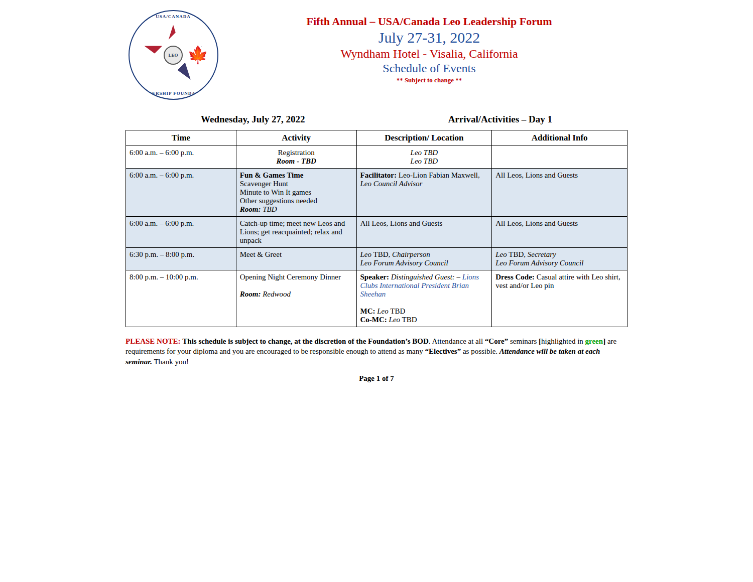USA/CANADA
🍁
LEO
LEADERSHIP FOUNDATION
Fifth Annual – USA/Canada Leo Leadership Forum
July 27-31, 2022
Wyndham Hotel - Visalia, California
Schedule of Events
** Subject to change **
Wednesday, July 27, 2022
Arrival/Activities – Day 1
| Time | Activity | Description/ Location | Additional Info |
| --- | --- | --- | --- |
| 6:00 a.m. – 6:00 p.m. | Registration Room - TBD | Leo TBD Leo TBD | |
| 6:00 a.m. – 6:00 p.m. | Fun & Games Time Scavenger Hunt Minute to Win It games Other suggestions needed Room: TBD | Facilitator: Leo-Lion Fabian Maxwell, Leo Council Advisor | All Leos, Lions and Guests |
| 6:00 a.m. – 6:00 p.m. | Catch-up time; meet new Leos and Lions; get reacquainted; relax and unpack | All Leos, Lions and Guests | All Leos, Lions and Guests |
| 6:30 p.m. – 8:00 p.m. | Meet & Greet | Leo TBD, Chairperson Leo Forum Advisory Council | Leo TBD, Secretary Leo Forum Advisory Council |
| 8:00 p.m. – 10:00 p.m. | Opening Night Ceremony Dinner Room: Redwood | Speaker: Distinguished Guest: – Lions Clubs International President Brian Sheehan MC: Leo TBD Co-MC: Leo TBD | Dress Code: Casual attire with Leo shirt, vest and/or Leo pin |
PLEASE NOTE: This schedule is subject to change, at the discretion of the Foundation’s BOD. Attendance at all “Core” seminars [highlighted in green] are requirements for your diploma and you are encouraged to be responsible enough to attend as many “Electives” as possible. Attendance will be taken at each seminar. Thank you!
Page 1 of 7